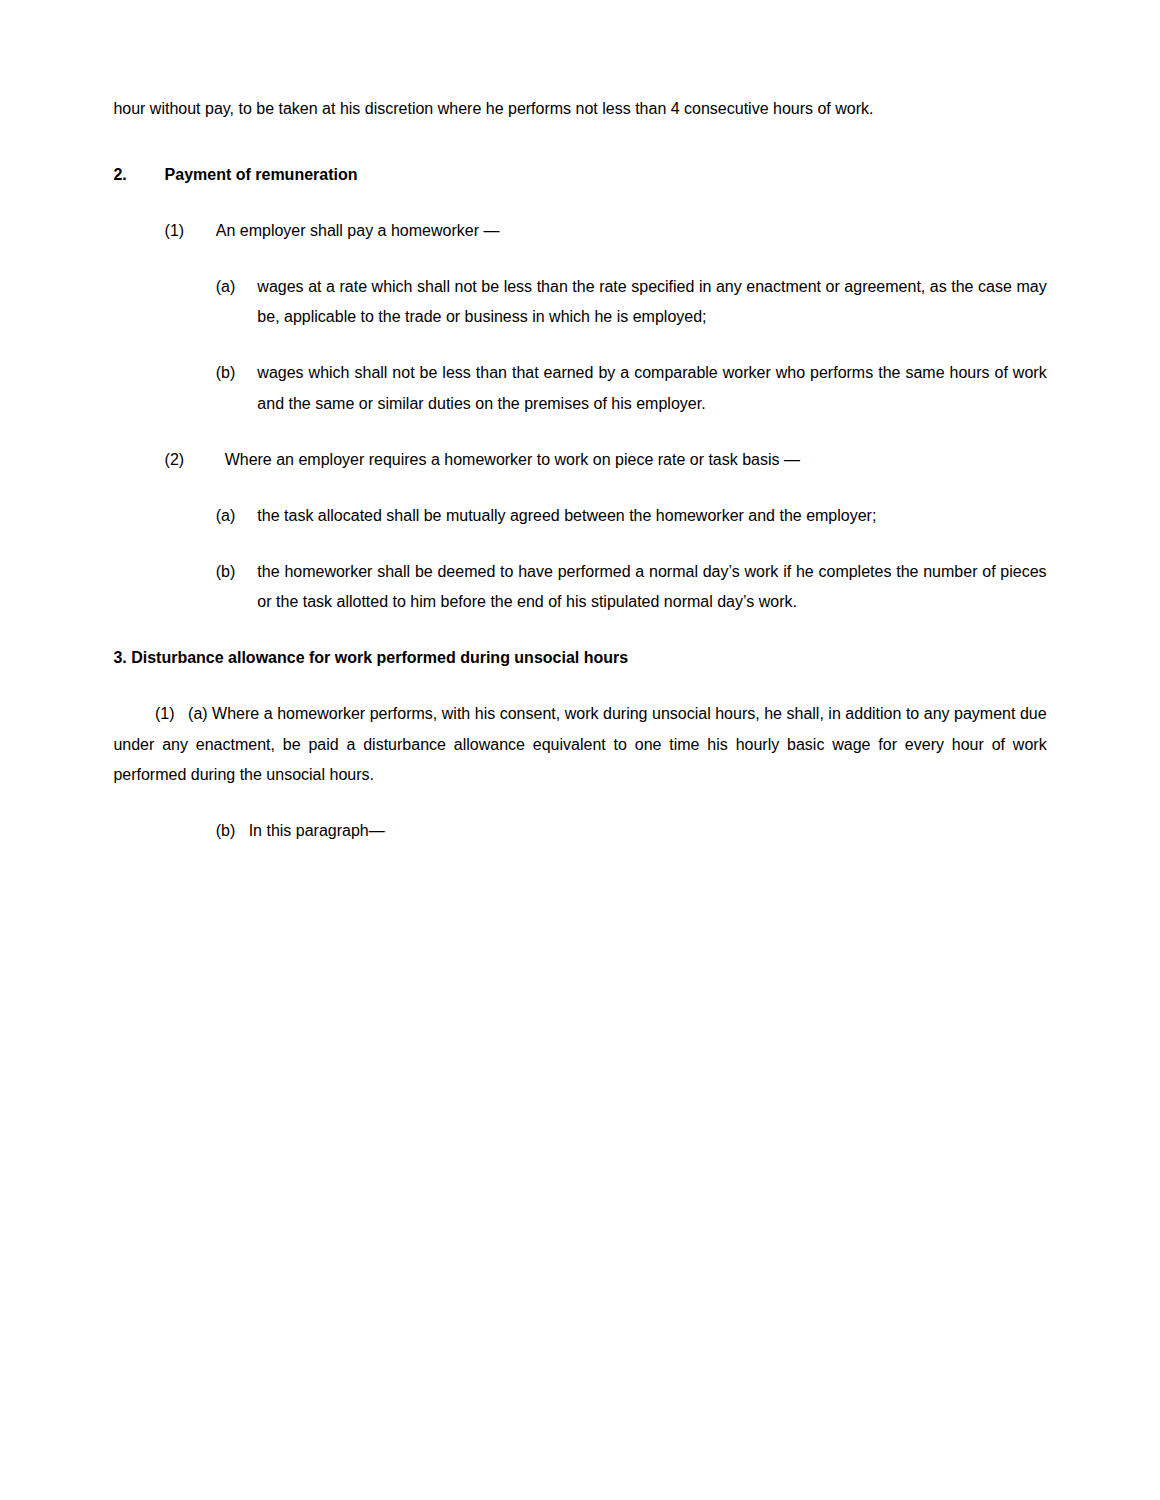hour without pay, to be taken at his discretion where he performs not less than 4 consecutive hours of work.
2. Payment of remuneration
(1) An employer shall pay a homeworker —
(a) wages at a rate which shall not be less than the rate specified in any enactment or agreement, as the case may be, applicable to the trade or business in which he is employed;
(b) wages which shall not be less than that earned by a comparable worker who performs the same hours of work and the same or similar duties on the premises of his employer.
(2) Where an employer requires a homeworker to work on piece rate or task basis —
(a) the task allocated shall be mutually agreed between the homeworker and the employer;
(b) the homeworker shall be deemed to have performed a normal day’s work if he completes the number of pieces or the task allotted to him before the end of his stipulated normal day’s work.
3. Disturbance allowance for work performed during unsocial hours
(1) (a) Where a homeworker performs, with his consent, work during unsocial hours, he shall, in addition to any payment due under any enactment, be paid a disturbance allowance equivalent to one time his hourly basic wage for every hour of work performed during the unsocial hours.
(b) In this paragraph—